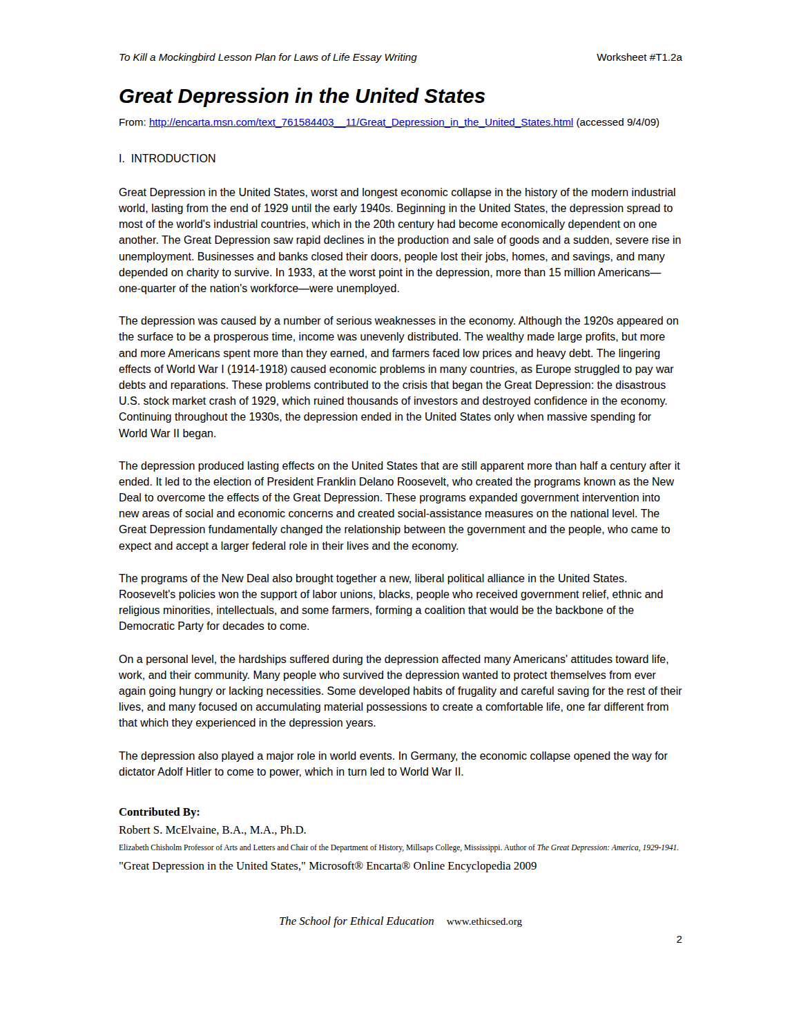To Kill a Mockingbird Lesson Plan for Laws of Life Essay Writing
Worksheet #T1.2a
Great Depression in the United States
From: http://encarta.msn.com/text_761584403__11/Great_Depression_in_the_United_States.html (accessed 9/4/09)
I. INTRODUCTION
Great Depression in the United States, worst and longest economic collapse in the history of the modern industrial world, lasting from the end of 1929 until the early 1940s. Beginning in the United States, the depression spread to most of the world's industrial countries, which in the 20th century had become economically dependent on one another. The Great Depression saw rapid declines in the production and sale of goods and a sudden, severe rise in unemployment. Businesses and banks closed their doors, people lost their jobs, homes, and savings, and many depended on charity to survive. In 1933, at the worst point in the depression, more than 15 million Americans—one-quarter of the nation's workforce—were unemployed.
The depression was caused by a number of serious weaknesses in the economy. Although the 1920s appeared on the surface to be a prosperous time, income was unevenly distributed. The wealthy made large profits, but more and more Americans spent more than they earned, and farmers faced low prices and heavy debt. The lingering effects of World War I (1914-1918) caused economic problems in many countries, as Europe struggled to pay war debts and reparations. These problems contributed to the crisis that began the Great Depression: the disastrous U.S. stock market crash of 1929, which ruined thousands of investors and destroyed confidence in the economy. Continuing throughout the 1930s, the depression ended in the United States only when massive spending for World War II began.
The depression produced lasting effects on the United States that are still apparent more than half a century after it ended. It led to the election of President Franklin Delano Roosevelt, who created the programs known as the New Deal to overcome the effects of the Great Depression. These programs expanded government intervention into new areas of social and economic concerns and created social-assistance measures on the national level. The Great Depression fundamentally changed the relationship between the government and the people, who came to expect and accept a larger federal role in their lives and the economy.
The programs of the New Deal also brought together a new, liberal political alliance in the United States. Roosevelt's policies won the support of labor unions, blacks, people who received government relief, ethnic and religious minorities, intellectuals, and some farmers, forming a coalition that would be the backbone of the Democratic Party for decades to come.
On a personal level, the hardships suffered during the depression affected many Americans' attitudes toward life, work, and their community. Many people who survived the depression wanted to protect themselves from ever again going hungry or lacking necessities. Some developed habits of frugality and careful saving for the rest of their lives, and many focused on accumulating material possessions to create a comfortable life, one far different from that which they experienced in the depression years.
The depression also played a major role in world events. In Germany, the economic collapse opened the way for dictator Adolf Hitler to come to power, which in turn led to World War II.
Contributed By:
Robert S. McElvaine, B.A., M.A., Ph.D.
Elizabeth Chisholm Professor of Arts and Letters and Chair of the Department of History, Millsaps College, Mississippi. Author of The Great Depression: America, 1929-1941.
"Great Depression in the United States," Microsoft® Encarta® Online Encyclopedia 2009
The School for Ethical Education www.ethicsed.org 2